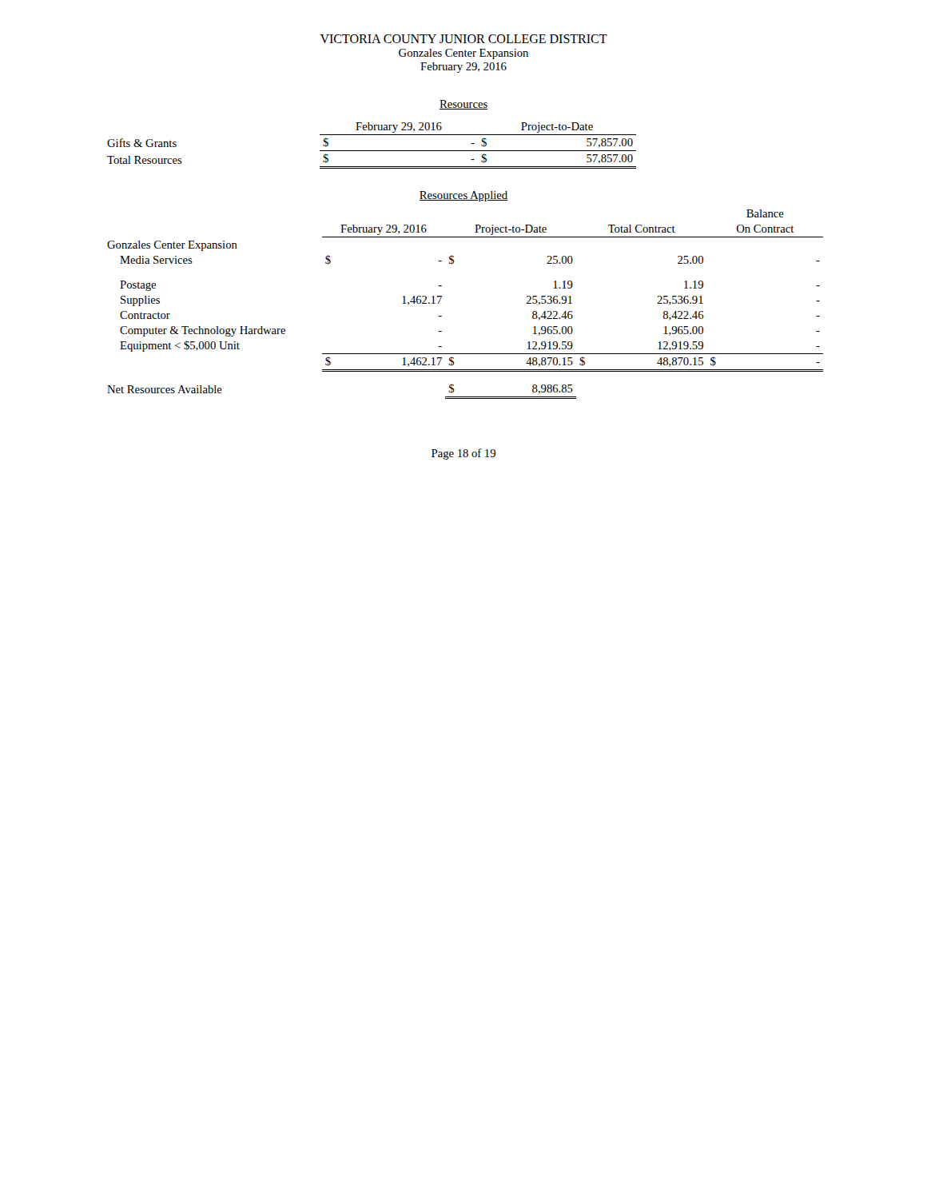VICTORIA COUNTY JUNIOR COLLEGE DISTRICT
Gonzales Center Expansion
February 29, 2016
Resources
| | February 29, 2016 | Project-to-Date | |
| Gifts & Grants | $ | - | $ | 57,857.00 | |
| Total Resources | $ | - | $ | 57,857.00 | |
Resources Applied
| | | | | Balance |
| | February 29, 2016 | Project-to-Date | Total Contract | On Contract |
| Gonzales Center Expansion | |
| Media Services | $ | - | $ | 25.00 | | 25.00 | | - |
| Postage | | - | | 1.19 | | 1.19 | | - |
| Supplies | | 1,462.17 | | 25,536.91 | | 25,536.91 | | - |
| Contractor | | - | | 8,422.46 | | 8,422.46 | | - |
| Computer & Technology Hardware | | - | | 1,965.00 | | 1,965.00 | | - |
| Equipment < $5,000 Unit | | - | | 12,919.59 | | 12,919.59 | | - |
| | $ | 1,462.17 | $ | 48,870.15 | $ | 48,870.15 | $ | - |
| Net Resources Available | | | $ | 8,986.85 | |
Page 18 of 19